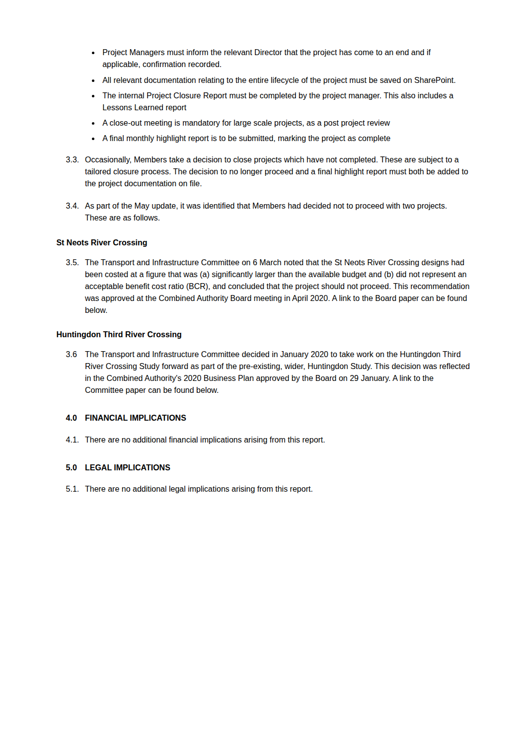Project Managers must inform the relevant Director that the project has come to an end and if applicable, confirmation recorded.
All relevant documentation relating to the entire lifecycle of the project must be saved on SharePoint.
The internal Project Closure Report must be completed by the project manager. This also includes a Lessons Learned report
A close-out meeting is mandatory for large scale projects, as a post project review
A final monthly highlight report is to be submitted, marking the project as complete
3.3.
Occasionally, Members take a decision to close projects which have not completed. These are subject to a tailored closure process. The decision to no longer proceed and a final highlight report must both be added to the project documentation on file.
3.4.
As part of the May update, it was identified that Members had decided not to proceed with two projects. These are as follows.
St Neots River Crossing
3.5.
The Transport and Infrastructure Committee on 6 March noted that the St Neots River Crossing designs had been costed at a figure that was (a) significantly larger than the available budget and (b) did not represent an acceptable benefit cost ratio (BCR), and concluded that the project should not proceed. This recommendation was approved at the Combined Authority Board meeting in April 2020. A link to the Board paper can be found below.
Huntingdon Third River Crossing
3.6
The Transport and Infrastructure Committee decided in January 2020 to take work on the Huntingdon Third River Crossing Study forward as part of the pre-existing, wider, Huntingdon Study. This decision was reflected in the Combined Authority's 2020 Business Plan approved by the Board on 29 January. A link to the Committee paper can be found below.
4.0
FINANCIAL IMPLICATIONS
4.1.
There are no additional financial implications arising from this report.
5.0
LEGAL IMPLICATIONS
5.1.
There are no additional legal implications arising from this report.